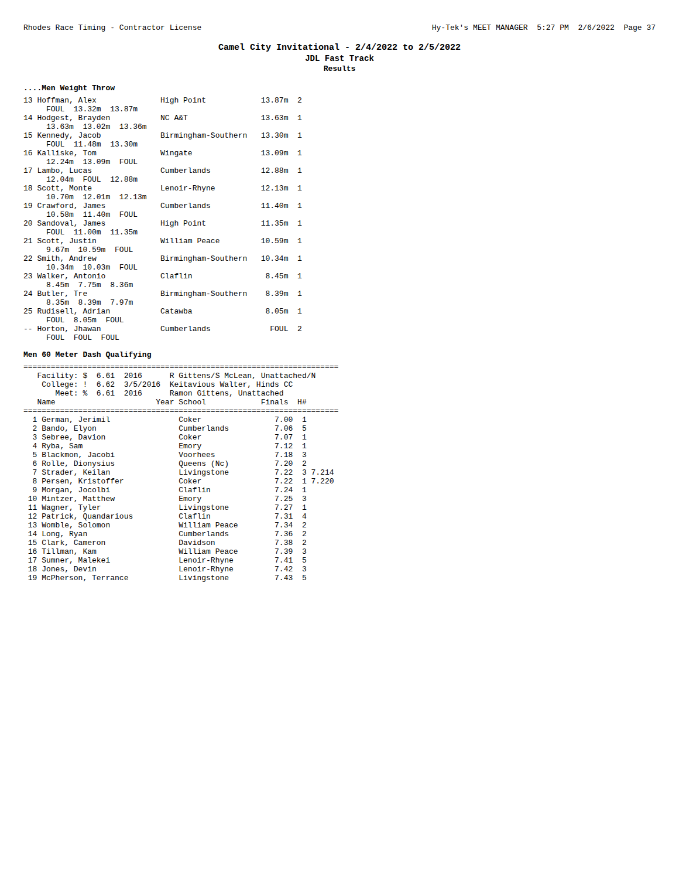Rhodes Race Timing - Contractor License Hy-Tek's MEET MANAGER 5:27 PM 2/6/2022 Page 37
Camel City Invitational - 2/4/2022 to 2/5/2022
JDL Fast Track
Results
....Men Weight Throw
13 Hoffman, Alex              High Point            13.87m  2
     FOUL  13.32m  13.87m
14 Hodgest, Brayden           NC A&T                13.63m  1
     13.63m  13.02m  13.36m
15 Kennedy, Jacob             Birmingham-Southern   13.30m  1
     FOUL  11.48m  13.30m
16 Kalliske, Tom              Wingate               13.09m  1
     12.24m  13.09m  FOUL
17 Lambo, Lucas               Cumberlands           12.88m  1
     12.04m  FOUL  12.88m
18 Scott, Monte               Lenoir-Rhyne          12.13m  1
     10.70m  12.01m  12.13m
19 Crawford, James            Cumberlands           11.40m  1
     10.58m  11.40m  FOUL
20 Sandoval, James            High Point            11.35m  1
     FOUL  11.00m  11.35m
21 Scott, Justin              William Peace         10.59m  1
     9.67m  10.59m  FOUL
22 Smith, Andrew              Birmingham-Southern   10.34m  1
     10.34m  10.03m  FOUL
23 Walker, Antonio            Claflin                8.45m  1
     8.45m  7.75m  8.36m
24 Butler, Tre                Birmingham-Southern    8.39m  1
     8.35m  8.39m  7.97m
25 Rudisell, Adrian           Catawba                8.05m  1
     FOUL  8.05m  FOUL
-- Horton, Jhawan             Cumberlands             FOUL  2
     FOUL  FOUL  FOUL
Men 60 Meter Dash Qualifying
=====================================================================
   Facility: $  6.61  2016      R Gittens/S McLean, Unattached/N
    College: !  6.62  3/5/2016  Keitavious Walter, Hinds CC
       Meet: %  6.61  2016      Ramon Gittens, Unattached
   Name                      Year School            Finals  H#
=====================================================================
  1 German, Jerimil               Coker                7.00  1
  2 Bando, Elyon                  Cumberlands          7.06  5
  3 Sebree, Davion                Coker                7.07  1
  4 Ryba, Sam                     Emory                7.12  1
  5 Blackmon, Jacobi              Voorhees             7.18  3
  6 Rolle, Dionysius              Queens (Nc)          7.20  2
  7 Strader, Keilan               Livingstone          7.22  3 7.214
  8 Persen, Kristoffer            Coker                7.22  1 7.220
  9 Morgan, Jocolbi               Claflin              7.24  1
 10 Mintzer, Matthew              Emory                7.25  3
 11 Wagner, Tyler                 Livingstone          7.27  1
 12 Patrick, Quandarious          Claflin              7.31  4
 13 Womble, Solomon               William Peace        7.34  2
 14 Long, Ryan                    Cumberlands          7.36  2
 15 Clark, Cameron                Davidson             7.38  2
 16 Tillman, Kam                  William Peace        7.39  3
 17 Sumner, Malekei               Lenoir-Rhyne         7.41  5
 18 Jones, Devin                  Lenoir-Rhyne         7.42  3
 19 McPherson, Terrance           Livingstone          7.43  5